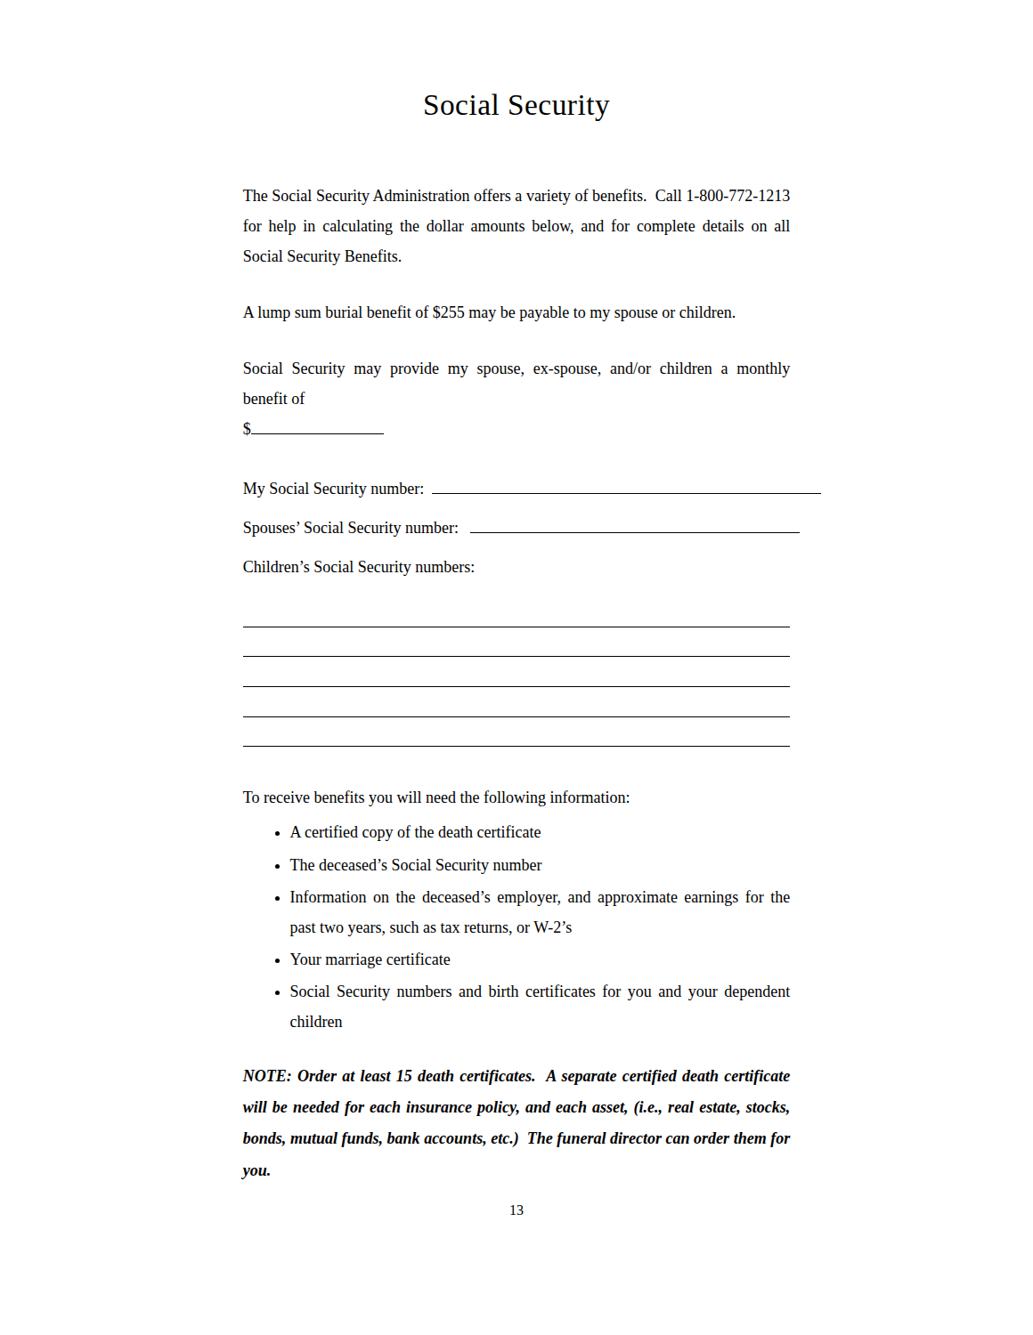Social Security
The Social Security Administration offers a variety of benefits. Call 1-800-772-1213 for help in calculating the dollar amounts below, and for complete details on all Social Security Benefits.
A lump sum burial benefit of $255 may be payable to my spouse or children.
Social Security may provide my spouse, ex-spouse, and/or children a monthly benefit of
$
My Social Security number:
Spouses’ Social Security number:
Children’s Social Security numbers:
To receive benefits you will need the following information:
A certified copy of the death certificate
The deceased’s Social Security number
Information on the deceased’s employer, and approximate earnings for the past two years, such as tax returns, or W-2’s
Your marriage certificate
Social Security numbers and birth certificates for you and your dependent children
NOTE: Order at least 15 death certificates. A separate certified death certificate will be needed for each insurance policy, and each asset, (i.e., real estate, stocks, bonds, mutual funds, bank accounts, etc.) The funeral director can order them for you.
13